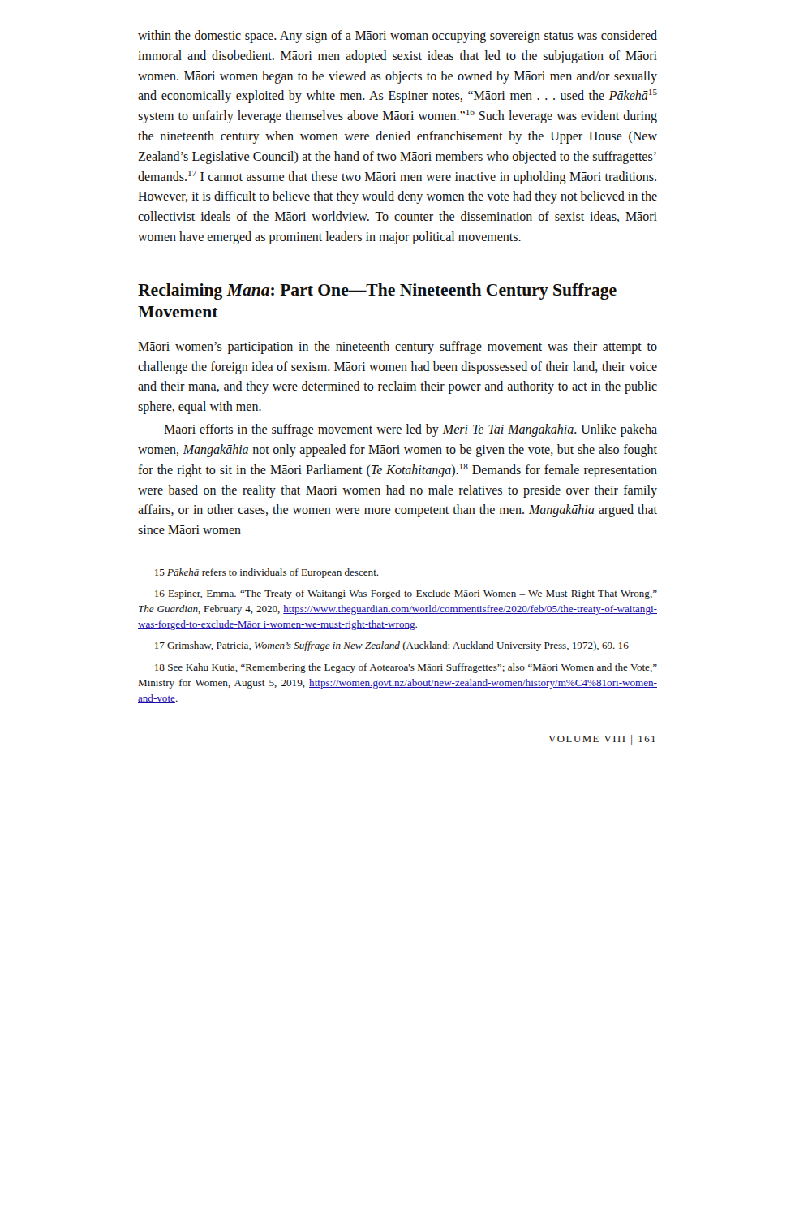within the domestic space. Any sign of a Māori woman occupying sovereign status was considered immoral and disobedient. Māori men adopted sexist ideas that led to the subjugation of Māori women. Māori women began to be viewed as objects to be owned by Māori men and/or sexually and economically exploited by white men. As Espiner notes, “Māori men . . . used the Pākehā15 system to unfairly leverage themselves above Māori women.”16 Such leverage was evident during the nineteenth century when women were denied enfranchisement by the Upper House (New Zealand’s Legislative Council) at the hand of two Māori members who objected to the suffragettes’ demands.17 I cannot assume that these two Māori men were inactive in upholding Māori traditions. However, it is difficult to believe that they would deny women the vote had they not believed in the collectivist ideals of the Māori worldview. To counter the dissemination of sexist ideas, Māori women have emerged as prominent leaders in major political movements.
Reclaiming Mana: Part One—The Nineteenth Century Suffrage Movement
Māori women’s participation in the nineteenth century suffrage movement was their attempt to challenge the foreign idea of sexism. Māori women had been dispossessed of their land, their voice and their mana, and they were determined to reclaim their power and authority to act in the public sphere, equal with men.
Māori efforts in the suffrage movement were led by Meri Te Tai Mangakāhia. Unlike pākehā women, Mangakāhia not only appealed for Māori women to be given the vote, but she also fought for the right to sit in the Māori Parliament (Te Kotahitanga).18 Demands for female representation were based on the reality that Māori women had no male relatives to preside over their family affairs, or in other cases, the women were more competent than the men. Mangakāhia argued that since Māori women
15 Pākehā refers to individuals of European descent.
16 Espiner, Emma. “The Treaty of Waitangi Was Forged to Exclude Māori Women – We Must Right That Wrong,” The Guardian, February 4, 2020, https://www.theguardian.com/world/commentisfree/2020/feb/05/the-treaty-of-waitangi-was-forged-to-exclude-Māor i-women-we-must-right-that-wrong.
17 Grimshaw, Patricia, Women’s Suffrage in New Zealand (Auckland: Auckland University Press, 1972), 69. 16
18 See Kahu Kutia, “Remembering the Legacy of Aotearoa's Māori Suffragettes”; also “Māori Women and the Vote,” Ministry for Women, August 5, 2019, https://women.govt.nz/about/new-zealand-women/history/m%C4%81ori-women-and-vote.
VOLUME VIII | 161